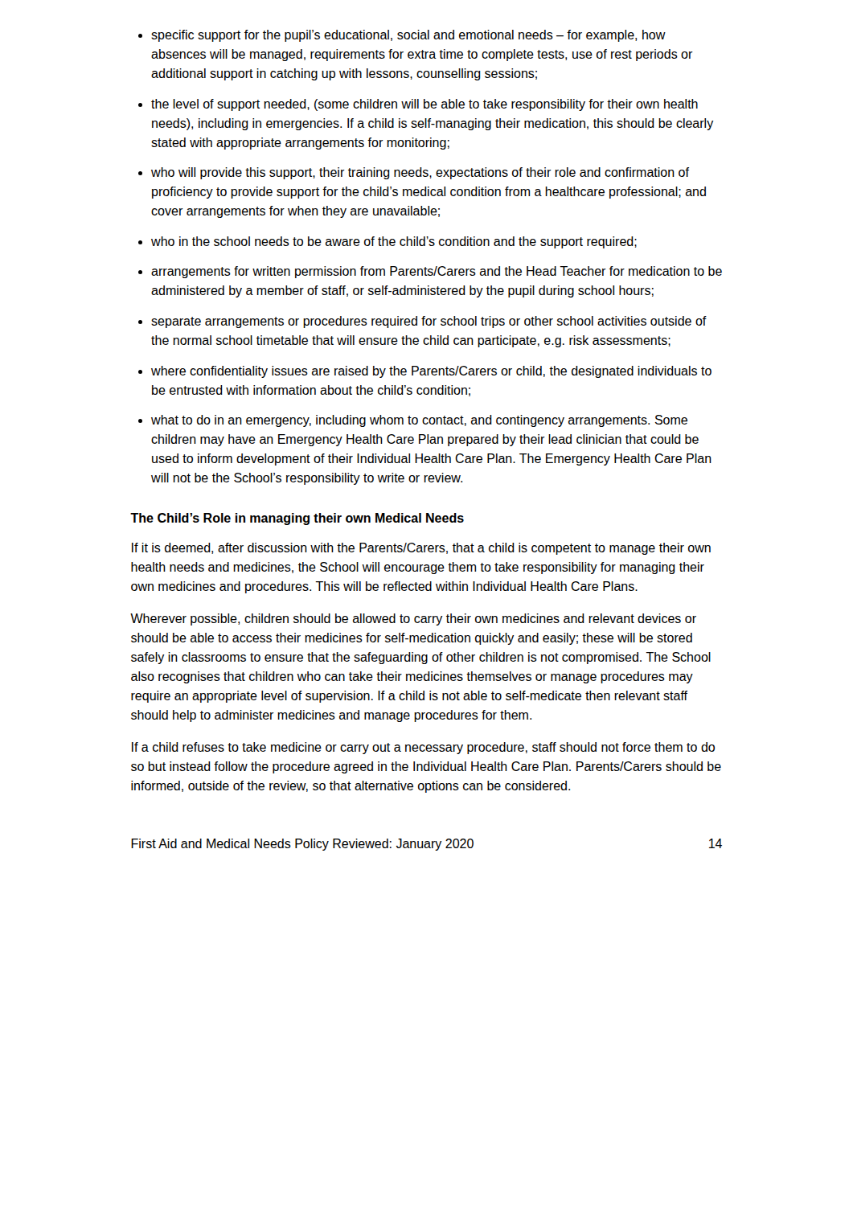specific support for the pupil’s educational, social and emotional needs – for example, how absences will be managed, requirements for extra time to complete tests, use of rest periods or additional support in catching up with lessons, counselling sessions;
the level of support needed, (some children will be able to take responsibility for their own health needs), including in emergencies. If a child is self-managing their medication, this should be clearly stated with appropriate arrangements for monitoring;
who will provide this support, their training needs, expectations of their role and confirmation of proficiency to provide support for the child’s medical condition from a healthcare professional; and cover arrangements for when they are unavailable;
who in the school needs to be aware of the child’s condition and the support required;
arrangements for written permission from Parents/Carers and the Head Teacher for medication to be administered by a member of staff, or self-administered by the pupil during school hours;
separate arrangements or procedures required for school trips or other school activities outside of the normal school timetable that will ensure the child can participate, e.g. risk assessments;
where confidentiality issues are raised by the Parents/Carers or child, the designated individuals to be entrusted with information about the child’s condition;
what to do in an emergency, including whom to contact, and contingency arrangements. Some children may have an Emergency Health Care Plan prepared by their lead clinician that could be used to inform development of their Individual Health Care Plan. The Emergency Health Care Plan will not be the School’s responsibility to write or review.
The Child’s Role in managing their own Medical Needs
If it is deemed, after discussion with the Parents/Carers, that a child is competent to manage their own health needs and medicines, the School will encourage them to take responsibility for managing their own medicines and procedures. This will be reflected within Individual Health Care Plans.
Wherever possible, children should be allowed to carry their own medicines and relevant devices or should be able to access their medicines for self-medication quickly and easily; these will be stored safely in classrooms to ensure that the safeguarding of other children is not compromised. The School also recognises that children who can take their medicines themselves or manage procedures may require an appropriate level of supervision. If a child is not able to self-medicate then relevant staff should help to administer medicines and manage procedures for them.
If a child refuses to take medicine or carry out a necessary procedure, staff should not force them to do so but instead follow the procedure agreed in the Individual Health Care Plan. Parents/Carers should be informed, outside of the review, so that alternative options can be considered.
First Aid and Medical Needs Policy Reviewed: January 2020 14